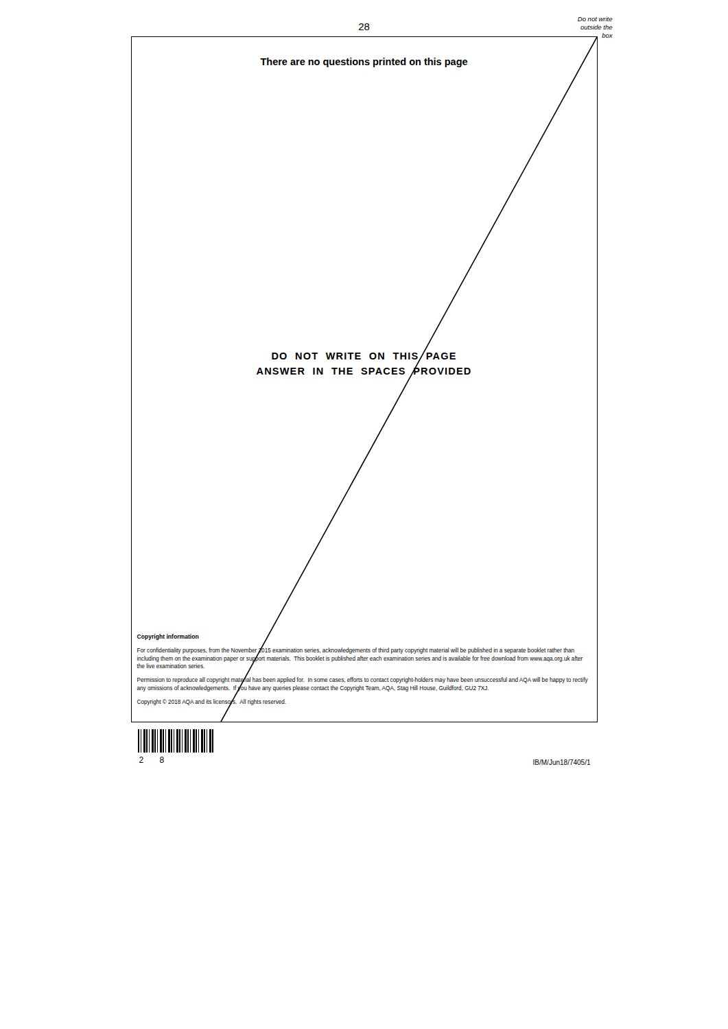Do not write
outside the
box
28
There are no questions printed on this page
DO NOT WRITE ON THIS PAGE
ANSWER IN THE SPACES PROVIDED
Copyright information
For confidentiality purposes, from the November 2015 examination series, acknowledgements of third party copyright material will be published in a separate booklet rather than including them on the examination paper or support materials. This booklet is published after each examination series and is available for free download from www.aqa.org.uk after the live examination series.
Permission to reproduce all copyright material has been applied for. In some cases, efforts to contact copyright-holders may have been unsuccessful and AQA will be happy to rectify any omissions of acknowledgements. If you have any queries please contact the Copyright Team, AQA, Stag Hill House, Guildford, GU2 7XJ.
Copyright © 2018 AQA and its licensors. All rights reserved.
2 8
IB/M/Jun18/7405/1